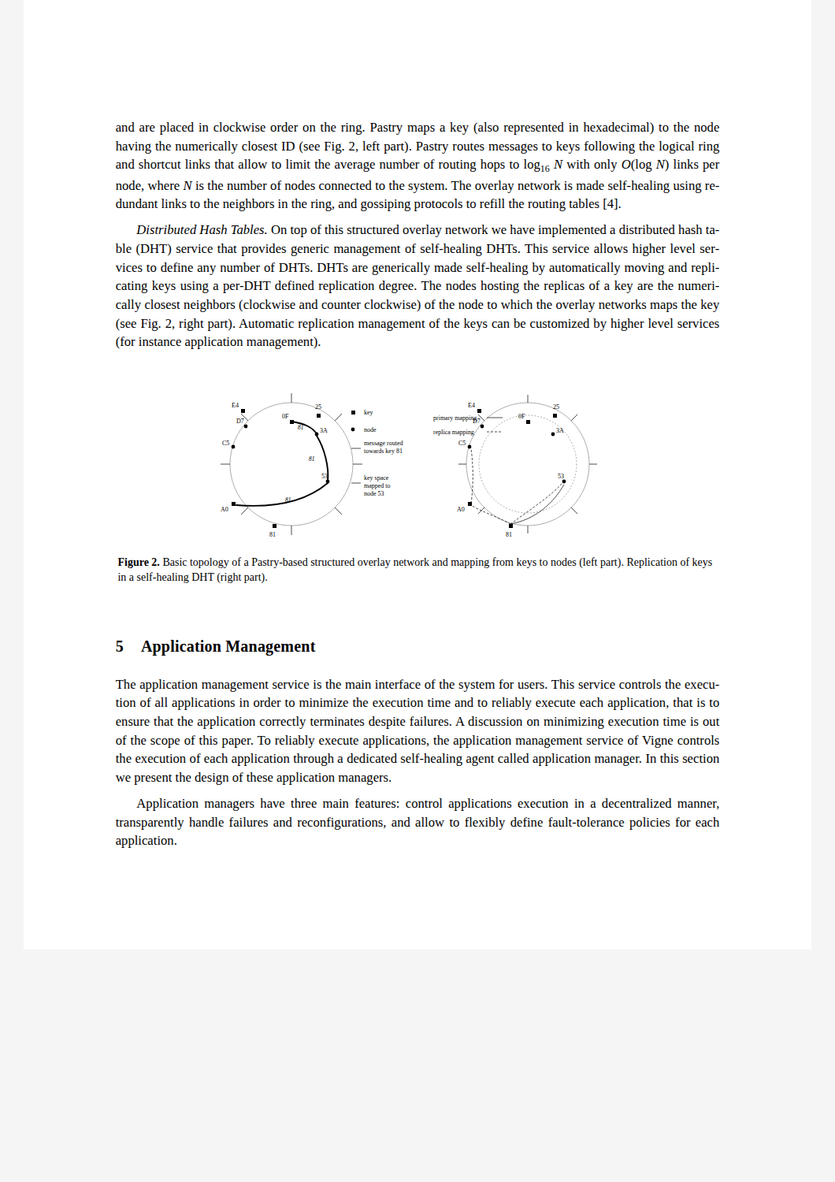and are placed in clockwise order on the ring. Pastry maps a key (also represented in hexadecimal) to the node having the numerically closest ID (see Fig. 2, left part). Pastry routes messages to keys following the logical ring and shortcut links that allow to limit the average number of routing hops to log16 N with only O(log N) links per node, where N is the number of nodes connected to the system. The overlay network is made self-healing using redundant links to the neighbors in the ring, and gossiping protocols to refill the routing tables [4].
Distributed Hash Tables. On top of this structured overlay network we have implemented a distributed hash table (DHT) service that provides generic management of self-healing DHTs. This service allows higher level services to define any number of DHTs. DHTs are generically made self-healing by automatically moving and replicating keys using a per-DHT defined replication degree. The nodes hosting the replicas of a key are the numerically closest neighbors (clockwise and counter clockwise) of the node to which the overlay networks maps the key (see Fig. 2, right part). Automatic replication management of the keys can be customized by higher level services (for instance application management).
E4 25 D7 C5 A0 81 0F 3A 53 81 81 81 key node message routed towards key 81 key space mapped to node 53 E4 25 D7 C5 A0 81 0F 3A 53 primary mapping replica mapping
Figure 2. Basic topology of a Pastry-based structured overlay network and mapping from keys to nodes (left part). Replication of keys in a self-healing DHT (right part).
5 Application Management
The application management service is the main interface of the system for users. This service controls the execution of all applications in order to minimize the execution time and to reliably execute each application, that is to ensure that the application correctly terminates despite failures. A discussion on minimizing execution time is out of the scope of this paper. To reliably execute applications, the application management service of Vigne controls the execution of each application through a dedicated self-healing agent called application manager. In this section we present the design of these application managers.
Application managers have three main features: control applications execution in a decentralized manner, transparently handle failures and reconfigurations, and allow to flexibly define fault-tolerance policies for each application.